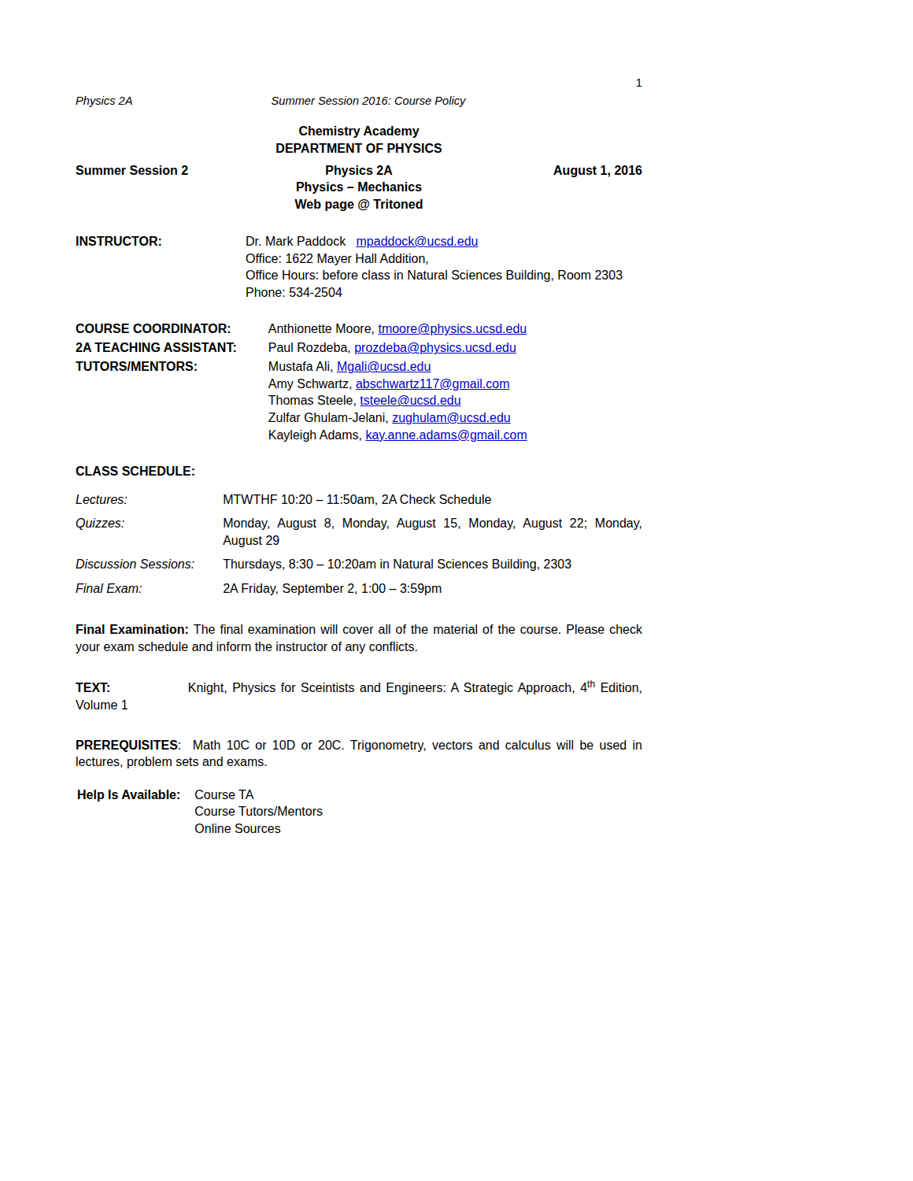1
Physics 2A Summer Session 2016: Course Policy
Chemistry Academy DEPARTMENT OF PHYSICS
Summer Session 2
Physics 2A
Physics – Mechanics
Web page @ Tritoned
August 1, 2016
| INSTRUCTOR: | Dr. Mark Paddock mpaddock@ucsd.edu Office: 1622 Mayer Hall Addition, Office Hours: before class in Natural Sciences Building, Room 2303 Phone: 534-2504 |
| COURSE COORDINATOR: | Anthionette Moore, tmoore@physics.ucsd.edu |
| 2A TEACHING ASSISTANT: | Paul Rozdeba, prozdeba@physics.ucsd.edu |
| TUTORS/MENTORS: | Mustafa Ali, Mgali@ucsd.edu Amy Schwartz, abschwartz117@gmail.com Thomas Steele, tsteele@ucsd.edu Zulfar Ghulam-Jelani, zughulam@ucsd.edu Kayleigh Adams, kay.anne.adams@gmail.com |
CLASS SCHEDULE:
| Lectures: | MTWTHF 10:20 – 11:50am, 2A Check Schedule |
| Quizzes: | Monday, August 8, Monday, August 15, Monday, August 22; Monday, August 29 |
| Discussion Sessions: | Thursdays, 8:30 – 10:20am in Natural Sciences Building, 2303 |
| Final Exam: | 2A Friday, September 2, 1:00 – 3:59pm |
Final Examination: The final examination will cover all of the material of the course. Please check your exam schedule and inform the instructor of any conflicts.
TEXT: Knight, Physics for Sceintists and Engineers: A Strategic Approach, 4th Edition, Volume 1
PREREQUISITES: Math 10C or 10D or 20C. Trigonometry, vectors and calculus will be used in lectures, problem sets and exams.
| Help Is Available: | Course TA Course Tutors/Mentors Online Sources |